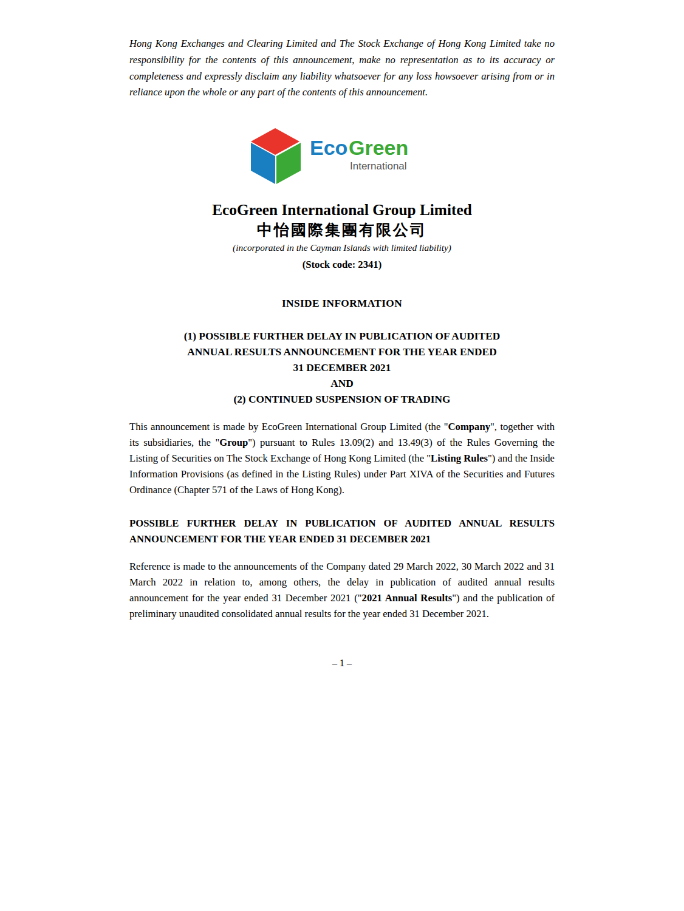Hong Kong Exchanges and Clearing Limited and The Stock Exchange of Hong Kong Limited take no responsibility for the contents of this announcement, make no representation as to its accuracy or completeness and expressly disclaim any liability whatsoever for any loss howsoever arising from or in reliance upon the whole or any part of the contents of this announcement.
Eco Green International
EcoGreen International Group Limited
中怡國際集團有限公司
(incorporated in the Cayman Islands with limited liability)
(Stock code: 2341)
INSIDE INFORMATION
(1) POSSIBLE FURTHER DELAY IN PUBLICATION OF AUDITED
ANNUAL RESULTS ANNOUNCEMENT FOR THE YEAR ENDED
31 DECEMBER 2021
AND
(2) CONTINUED SUSPENSION OF TRADING
This announcement is made by EcoGreen International Group Limited (the "Company", together with its subsidiaries, the "Group") pursuant to Rules 13.09(2) and 13.49(3) of the Rules Governing the Listing of Securities on The Stock Exchange of Hong Kong Limited (the "Listing Rules") and the Inside Information Provisions (as defined in the Listing Rules) under Part XIVA of the Securities and Futures Ordinance (Chapter 571 of the Laws of Hong Kong).
POSSIBLE FURTHER DELAY IN PUBLICATION OF AUDITED ANNUAL RESULTS ANNOUNCEMENT FOR THE YEAR ENDED 31 DECEMBER 2021
Reference is made to the announcements of the Company dated 29 March 2022, 30 March 2022 and 31 March 2022 in relation to, among others, the delay in publication of audited annual results announcement for the year ended 31 December 2021 ("2021 Annual Results") and the publication of preliminary unaudited consolidated annual results for the year ended 31 December 2021.
– 1 –